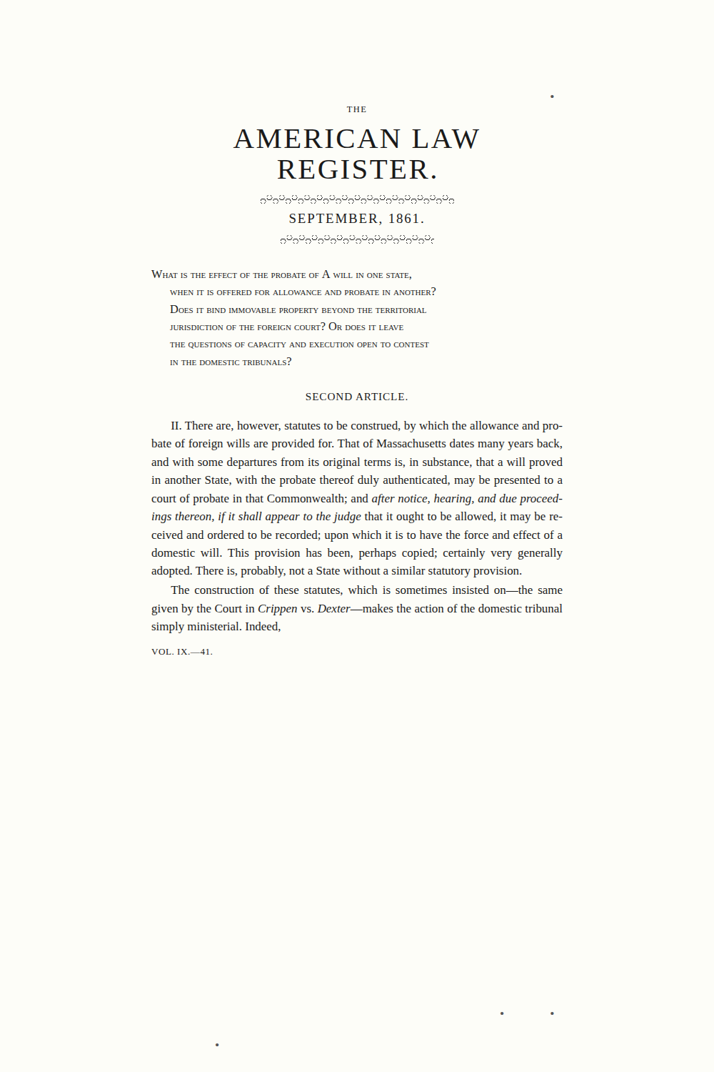•
The
AMERICAN LAW REGISTER.
September, 1861.
What is the effect of the probate of a will in one state,
when it is offered for allowance and probate in another?
Does it bind immovable property beyond the territorial
jurisdiction of the foreign court? Or does it leave
the questions of capacity and execution open to contest
in the domestic tribunals?
Second Article.
II. There are, however, statutes to be construed, by which the allowance and probate of foreign wills are provided for. That of Massachusetts dates many years back, and with some departures from its original terms is, in substance, that a will proved in another State, with the probate thereof duly authenticated, may be presented to a court of probate in that Commonwealth; and after notice, hearing, and due proceedings thereon, if it shall appear to the judge that it ought to be allowed, it may be received and ordered to be recorded; upon which it is to have the force and effect of a domestic will. This provision has been, perhaps copied; certainly very generally adopted. There is, probably, not a State without a similar statutory provision.
The construction of these statutes, which is sometimes insisted on—the same given by the Court in Crippen vs. Dexter—makes the action of the domestic tribunal simply ministerial. Indeed,
Vol. IX.—41.
• • •